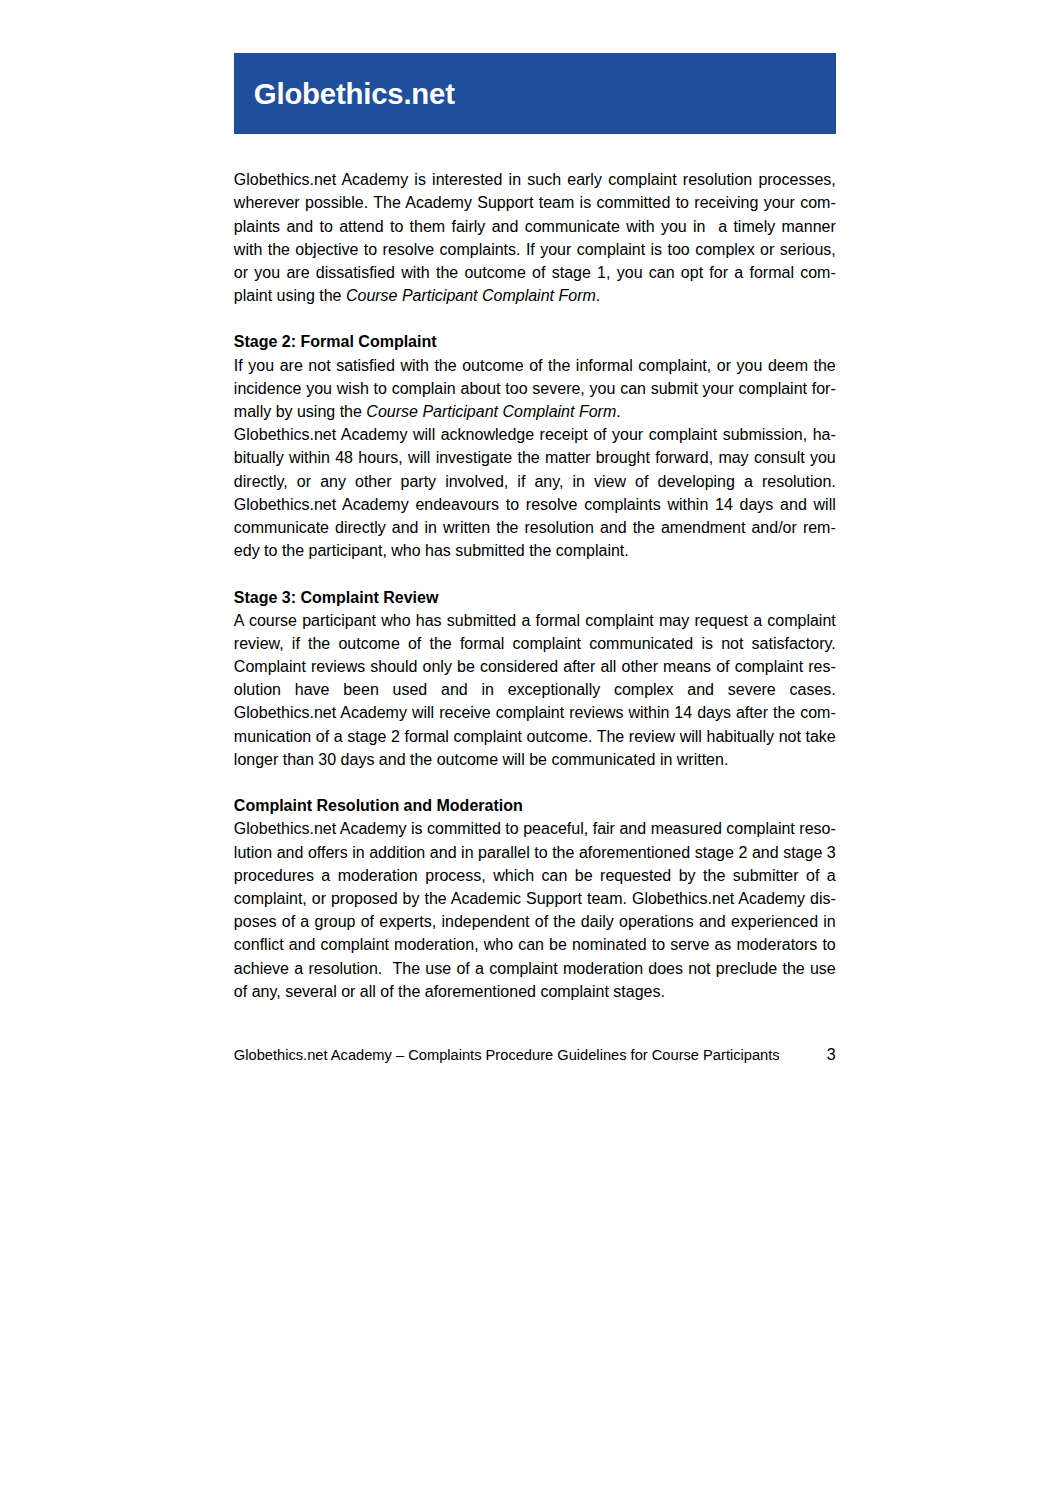Globethics.net
Globethics.net Academy is interested in such early complaint resolution processes, wherever possible. The Academy Support team is committed to receiving your complaints and to attend to them fairly and communicate with you in a timely manner with the objective to resolve complaints. If your complaint is too complex or serious, or you are dissatisfied with the outcome of stage 1, you can opt for a formal complaint using the Course Participant Complaint Form.
Stage 2: Formal Complaint
If you are not satisfied with the outcome of the informal complaint, or you deem the incidence you wish to complain about too severe, you can submit your complaint formally by using the Course Participant Complaint Form.
Globethics.net Academy will acknowledge receipt of your complaint submission, habitually within 48 hours, will investigate the matter brought forward, may consult you directly, or any other party involved, if any, in view of developing a resolution. Globethics.net Academy endeavours to resolve complaints within 14 days and will communicate directly and in written the resolution and the amendment and/or remedy to the participant, who has submitted the complaint.
Stage 3: Complaint Review
A course participant who has submitted a formal complaint may request a complaint review, if the outcome of the formal complaint communicated is not satisfactory. Complaint reviews should only be considered after all other means of complaint resolution have been used and in exceptionally complex and severe cases. Globethics.net Academy will receive complaint reviews within 14 days after the communication of a stage 2 formal complaint outcome. The review will habitually not take longer than 30 days and the outcome will be communicated in written.
Complaint Resolution and Moderation
Globethics.net Academy is committed to peaceful, fair and measured complaint resolution and offers in addition and in parallel to the aforementioned stage 2 and stage 3 procedures a moderation process, which can be requested by the submitter of a complaint, or proposed by the Academic Support team. Globethics.net Academy disposes of a group of experts, independent of the daily operations and experienced in conflict and complaint moderation, who can be nominated to serve as moderators to achieve a resolution. The use of a complaint moderation does not preclude the use of any, several or all of the aforementioned complaint stages.
Globethics.net Academy – Complaints Procedure Guidelines for Course Participants 3